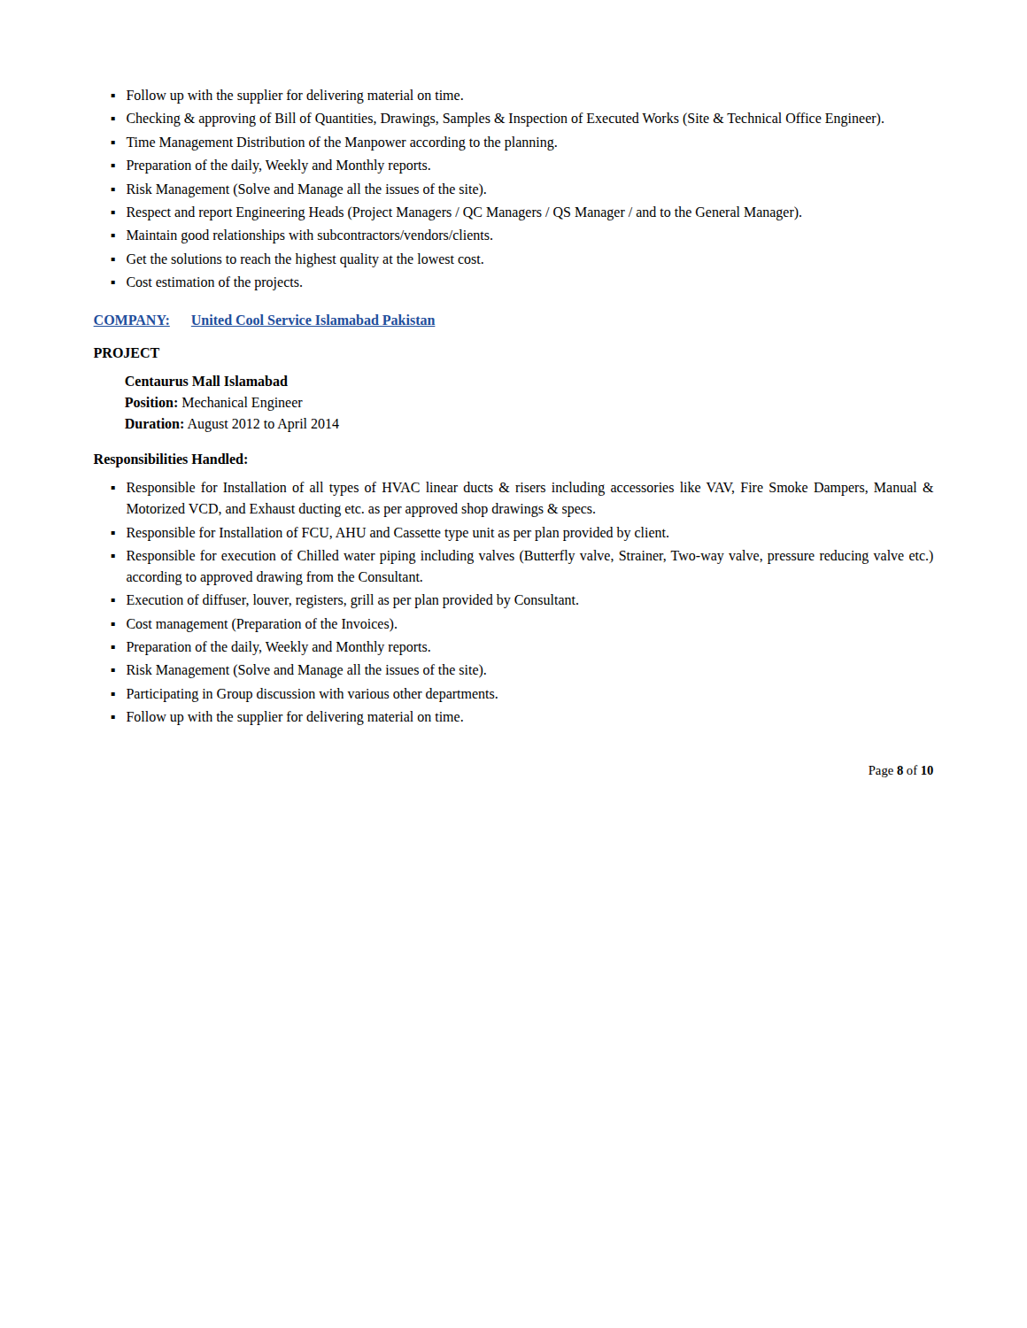Follow up with the supplier for delivering material on time.
Checking & approving of Bill of Quantities, Drawings, Samples & Inspection of Executed Works (Site & Technical Office Engineer).
Time Management Distribution of the Manpower according to the planning.
Preparation of the daily, Weekly and Monthly reports.
Risk Management (Solve and Manage all the issues of the site).
Respect and report Engineering Heads (Project Managers / QC Managers / QS Manager / and to the General Manager).
Maintain good relationships with subcontractors/vendors/clients.
Get the solutions to reach the highest quality at the lowest cost.
Cost estimation of the projects.
COMPANY: United Cool Service Islamabad Pakistan
PROJECT
Centaurus Mall Islamabad
Position: Mechanical Engineer
Duration: August 2012 to April 2014
Responsibilities Handled:
Responsible for Installation of all types of HVAC linear ducts & risers including accessories like VAV, Fire Smoke Dampers, Manual & Motorized VCD, and Exhaust ducting etc. as per approved shop drawings & specs.
Responsible for Installation of FCU, AHU and Cassette type unit as per plan provided by client.
Responsible for execution of Chilled water piping including valves (Butterfly valve, Strainer, Two-way valve, pressure reducing valve etc.) according to approved drawing from the Consultant.
Execution of diffuser, louver, registers, grill as per plan provided by Consultant.
Cost management (Preparation of the Invoices).
Preparation of the daily, Weekly and Monthly reports.
Risk Management (Solve and Manage all the issues of the site).
Participating in Group discussion with various other departments.
Follow up with the supplier for delivering material on time.
Page 8 of 10